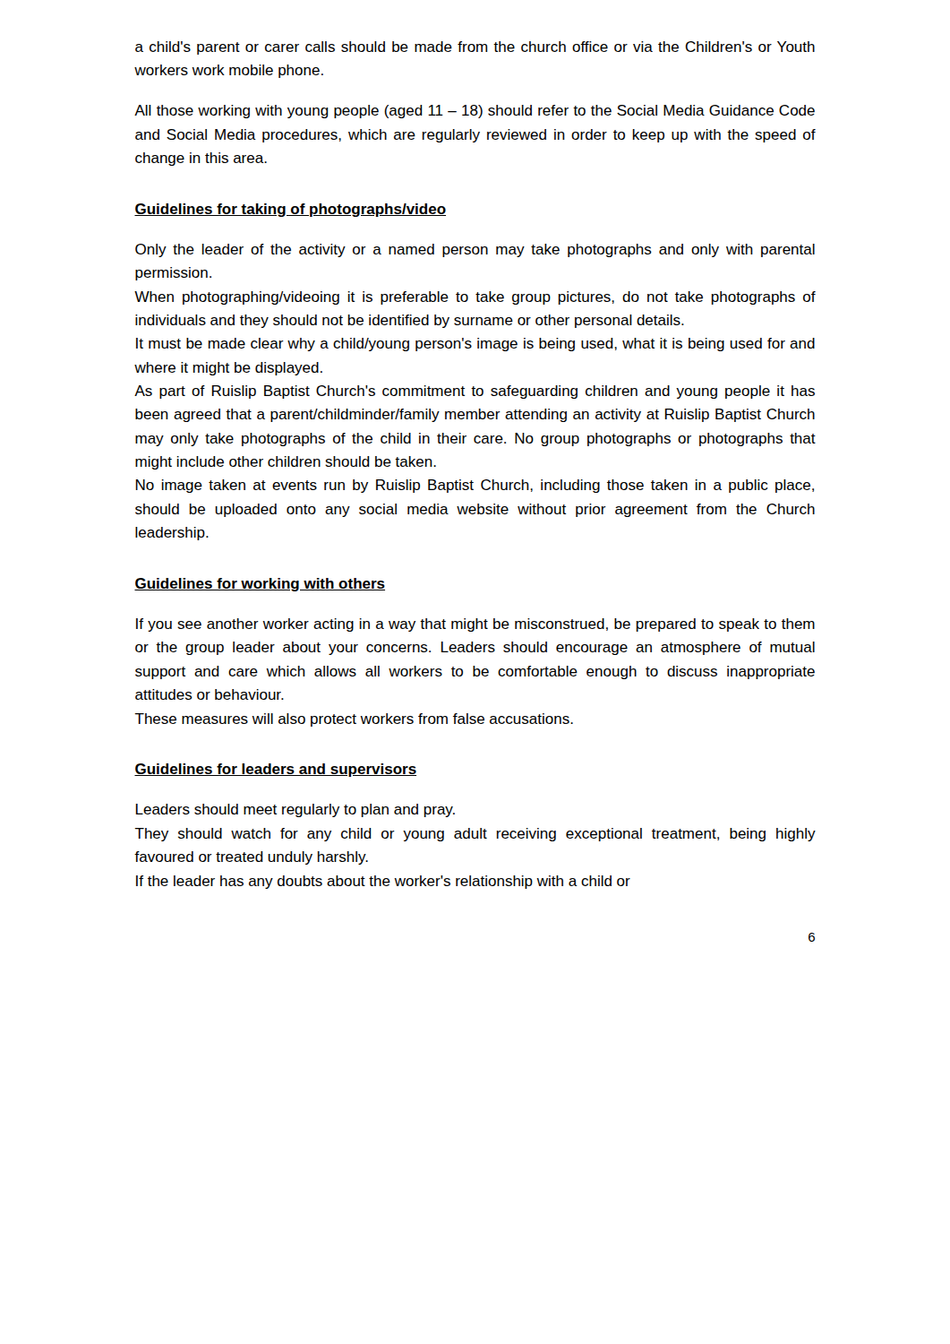a child's parent or carer calls should be made from the church office or via the Children's or Youth workers work mobile phone.
All those working with young people (aged 11 – 18) should refer to the Social Media Guidance Code and Social Media procedures, which are regularly reviewed in order to keep up with the speed of change in this area.
Guidelines for taking of photographs/video
Only the leader of the activity or a named person may take photographs and only with parental permission.
When photographing/videoing it is preferable to take group pictures, do not take photographs of individuals and they should not be identified by surname or other personal details.
It must be made clear why a child/young person's image is being used, what it is being used for and where it might be displayed.
As part of Ruislip Baptist Church's commitment to safeguarding children and young people it has been agreed that a parent/childminder/family member attending an activity at Ruislip Baptist Church may only take photographs of the child in their care. No group photographs or photographs that might include other children should be taken.
No image taken at events run by Ruislip Baptist Church, including those taken in a public place, should be uploaded onto any social media website without prior agreement from the Church leadership.
Guidelines for working with others
If you see another worker acting in a way that might be misconstrued, be prepared to speak to them or the group leader about your concerns. Leaders should encourage an atmosphere of mutual support and care which allows all workers to be comfortable enough to discuss inappropriate attitudes or behaviour.
These measures will also protect workers from false accusations.
Guidelines for leaders and supervisors
Leaders should meet regularly to plan and pray.
They should watch for any child or young adult receiving exceptional treatment, being highly favoured or treated unduly harshly.
If the leader has any doubts about the worker's relationship with a child or
6